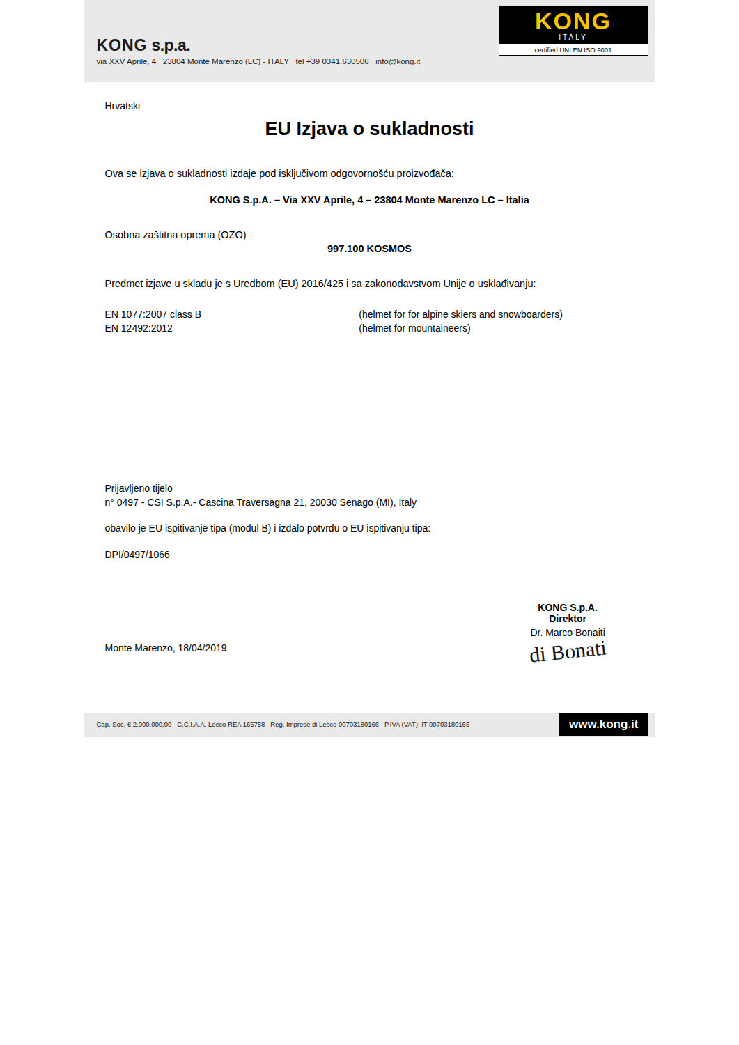KONG s.p.a.
via XXV Aprile, 4 23804 Monte Marenzo (LC) - ITALY tel +39 0341.630506 info@kong.it
KONG
ITALY
certified UNI EN ISO 9001
Hrvatski
EU Izjava o sukladnosti
Ova se izjava o sukladnosti izdaje pod isključivom odgovornošću proizvođača:
KONG S.p.A. – Via XXV Aprile, 4 – 23804 Monte Marenzo LC – Italia
Osobna zaštitna oprema (OZO)
997.100 KOSMOS
Predmet izjave u skladu je s Uredbom (EU) 2016/425 i sa zakonodavstvom Unije o usklađivanju:
| EN 1077:2007 class B | (helmet for for alpine skiers and snowboarders) |
| EN 12492:2012 | (helmet for mountaineers) |
Prijavljeno tijelo
n° 0497 - CSI S.p.A.- Cascina Traversagna 21, 20030 Senago (MI), Italy
obavilo je EU ispitivanje tipa (modul B) i izdalo potvrdu o EU ispitivanju tipa:
DPI/0497/1066
KONG S.p.A.
Direktor
Dr. Marco Bonaiti
di Bonati
Monte Marenzo, 18/04/2019
Cap. Soc. € 2.000.000,00 C.C.I.A.A. Lecco REA 165758 Reg. Imprese di Lecco 00703180166 P.IVA (VAT): IT 00703180166
www. kong. it